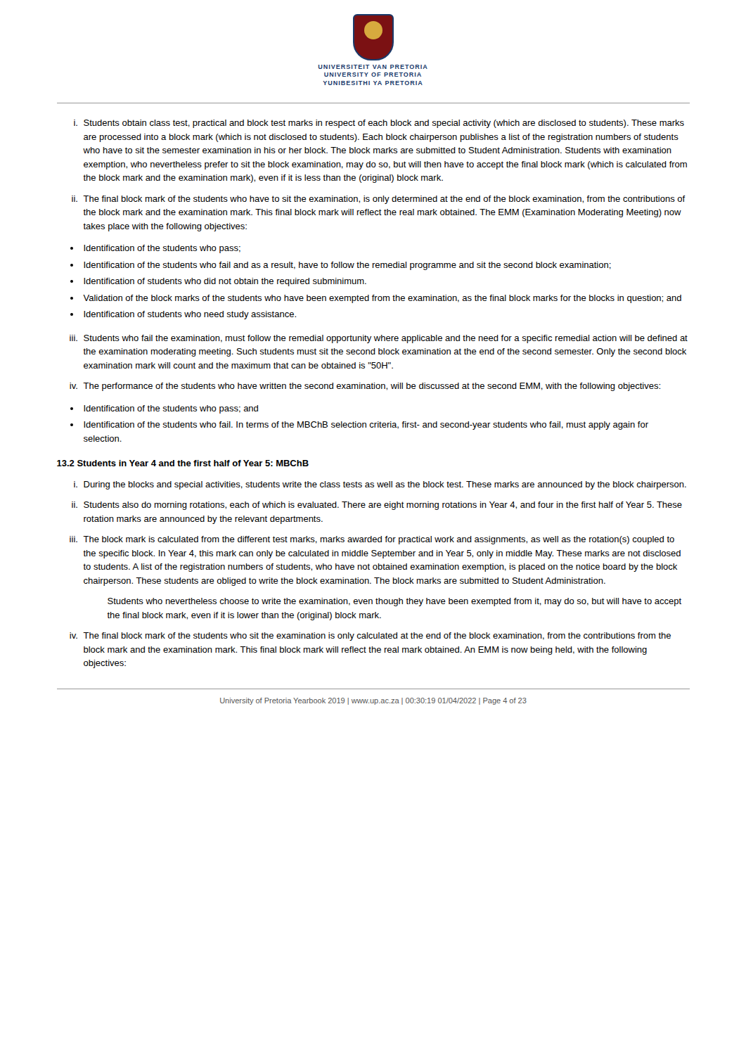UNIVERSITEIT VAN PRETORIA
UNIVERSITY OF PRETORIA
YUNIBESITHI YA PRETORIA
Students obtain class test, practical and block test marks in respect of each block and special activity (which are disclosed to students). These marks are processed into a block mark (which is not disclosed to students). Each block chairperson publishes a list of the registration numbers of students who have to sit the semester examination in his or her block. The block marks are submitted to Student Administration. Students with examination exemption, who nevertheless prefer to sit the block examination, may do so, but will then have to accept the final block mark (which is calculated from the block mark and the examination mark), even if it is less than the (original) block mark.
The final block mark of the students who have to sit the examination, is only determined at the end of the block examination, from the contributions of the block mark and the examination mark. This final block mark will reflect the real mark obtained. The EMM (Examination Moderating Meeting) now takes place with the following objectives:
Identification of the students who pass;
Identification of the students who fail and as a result, have to follow the remedial programme and sit the second block examination;
Identification of students who did not obtain the required subminimum.
Validation of the block marks of the students who have been exempted from the examination, as the final block marks for the blocks in question; and
Identification of students who need study assistance.
Students who fail the examination, must follow the remedial opportunity where applicable and the need for a specific remedial action will be defined at the examination moderating meeting. Such students must sit the second block examination at the end of the second semester. Only the second block examination mark will count and the maximum that can be obtained is "50H".
The performance of the students who have written the second examination, will be discussed at the second EMM, with the following objectives:
Identification of the students who pass; and
Identification of the students who fail. In terms of the MBChB selection criteria, first- and second-year students who fail, must apply again for selection.
13.2 Students in Year 4 and the first half of Year 5: MBChB
During the blocks and special activities, students write the class tests as well as the block test. These marks are announced by the block chairperson.
Students also do morning rotations, each of which is evaluated. There are eight morning rotations in Year 4, and four in the first half of Year 5. These rotation marks are announced by the relevant departments.
The block mark is calculated from the different test marks, marks awarded for practical work and assignments, as well as the rotation(s) coupled to the specific block. In Year 4, this mark can only be calculated in middle September and in Year 5, only in middle May. These marks are not disclosed to students. A list of the registration numbers of students, who have not obtained examination exemption, is placed on the notice board by the block chairperson. These students are obliged to write the block examination. The block marks are submitted to Student Administration.
Students who nevertheless choose to write the examination, even though they have been exempted from it, may do so, but will have to accept the final block mark, even if it is lower than the (original) block mark.
The final block mark of the students who sit the examination is only calculated at the end of the block examination, from the contributions from the block mark and the examination mark. This final block mark will reflect the real mark obtained. An EMM is now being held, with the following objectives:
University of Pretoria Yearbook 2019 | www.up.ac.za | 00:30:19 01/04/2022 | Page 4 of 23